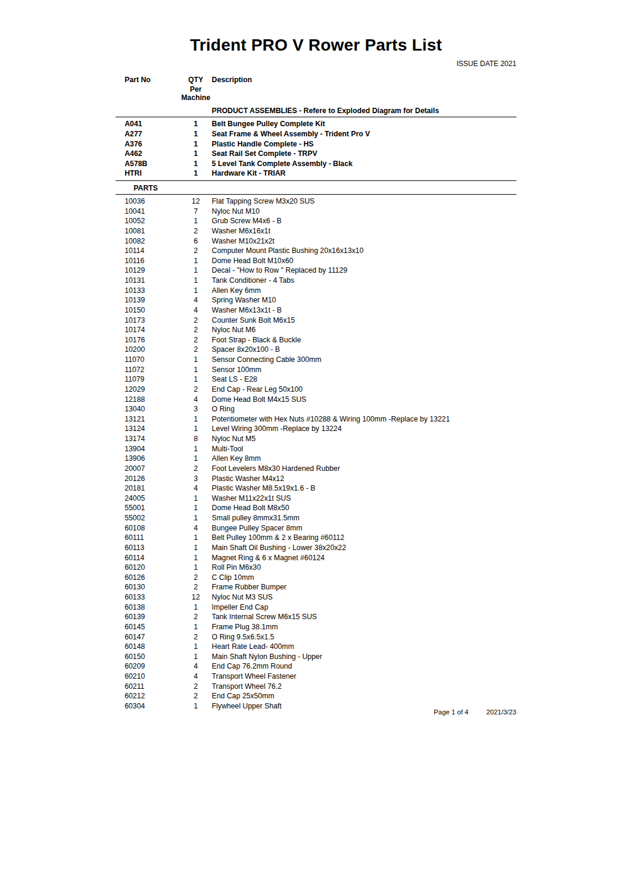Trident PRO V Rower Parts List
ISSUE DATE 2021
| Part No | QTY | Description |
| --- | --- | --- |
| | Per Machine | |
| | | PRODUCT ASSEMBLIES - Refere to Exploded Diagram for Details |
| A041 | 1 | Belt Bungee Pulley Complete Kit |
| A277 | 1 | Seat Frame & Wheel Assembly - Trident Pro V |
| A376 | 1 | Plastic Handle Complete - HS |
| A462 | 1 | Seat Rail Set Complete - TRPV |
| A578B | 1 | 5 Level Tank Complete Assembly - Black |
| HTRI | 1 | Hardware Kit - TRIAR |
| PARTS | | |
| 10036 | 12 | Flat Tapping Screw M3x20 SUS |
| 10041 | 7 | Nyloc Nut M10 |
| 10052 | 1 | Grub Screw M4x6 - B |
| 10081 | 2 | Washer M6x16x1t |
| 10082 | 6 | Washer M10x21x2t |
| 10114 | 2 | Computer Mount Plastic Bushing 20x16x13x10 |
| 10116 | 1 | Dome Head Bolt M10x60 |
| 10129 | 1 | Decal - "How to Row " Replaced by 11129 |
| 10131 | 1 | Tank Conditioner - 4 Tabs |
| 10133 | 1 | Allen Key 6mm |
| 10139 | 4 | Spring Washer M10 |
| 10150 | 4 | Washer M6x13x1t - B |
| 10173 | 2 | Counter Sunk Bolt M6x15 |
| 10174 | 2 | Nyloc Nut M6 |
| 10176 | 2 | Foot Strap - Black & Buckle |
| 10200 | 2 | Spacer 8x20x100 - B |
| 11070 | 1 | Sensor Connecting Cable 300mm |
| 11072 | 1 | Sensor 100mm |
| 11079 | 1 | Seat LS - E28 |
| 12029 | 2 | End Cap - Rear Leg 50x100 |
| 12188 | 4 | Dome Head Bolt M4x15 SUS |
| 13040 | 3 | O Ring |
| 13121 | 1 | Potentiometer with Hex Nuts #10288 & Wiring 100mm -Replace by 13221 |
| 13124 | 1 | Level Wiring 300mm -Replace by 13224 |
| 13174 | 8 | Nyloc Nut M5 |
| 13904 | 1 | Multi-Tool |
| 13906 | 1 | Allen Key 8mm |
| 20007 | 2 | Foot Levelers M8x30 Hardened Rubber |
| 20126 | 3 | Plastic Washer M4x12 |
| 20181 | 4 | Plastic Washer M8.5x19x1.6 - B |
| 24005 | 1 | Washer M11x22x1t SUS |
| 55001 | 1 | Dome Head Bolt M8x50 |
| 55002 | 1 | Small pulley 8mmx31.5mm |
| 60108 | 4 | Bungee Pulley Spacer 8mm |
| 60111 | 1 | Belt Pulley 100mm & 2 x Bearing #60112 |
| 60113 | 1 | Main Shaft Oil Bushing - Lower 38x20x22 |
| 60114 | 1 | Magnet Ring & 6 x Magnet #60124 |
| 60120 | 1 | Roll Pin M6x30 |
| 60126 | 2 | C Clip 10mm |
| 60130 | 2 | Frame Rubber Bumper |
| 60133 | 12 | Nyloc Nut M3 SUS |
| 60138 | 1 | Impeller End Cap |
| 60139 | 2 | Tank Internal Screw M6x15 SUS |
| 60145 | 1 | Frame Plug 38.1mm |
| 60147 | 2 | O Ring 9.5x6.5x1.5 |
| 60148 | 1 | Heart Rate Lead- 400mm |
| 60150 | 1 | Main Shaft Nylon Bushing - Upper |
| 60209 | 4 | End Cap 76.2mm Round |
| 60210 | 4 | Transport Wheel Fastener |
| 60211 | 2 | Transport Wheel 76.2 |
| 60212 | 2 | End Cap 25x50mm |
| 60304 | 1 | Flywheel Upper Shaft |
Page 1 of 42021/3/23